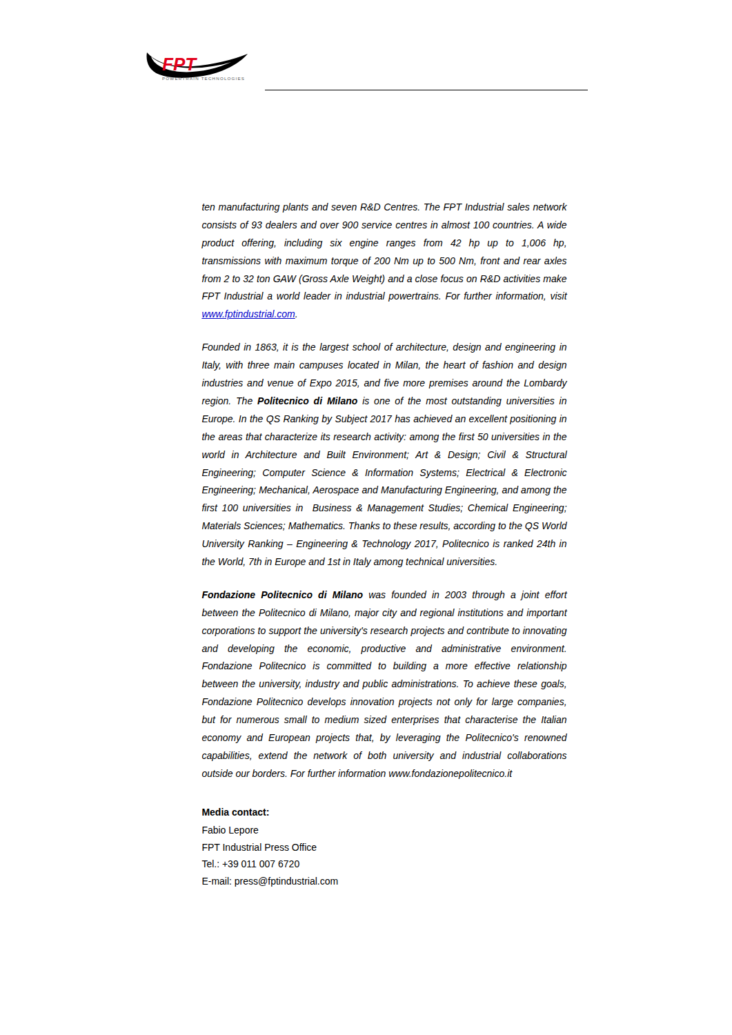FPT POWERTRAIN TECHNOLOGIES
ten manufacturing plants and seven R&D Centres. The FPT Industrial sales network consists of 93 dealers and over 900 service centres in almost 100 countries. A wide product offering, including six engine ranges from 42 hp up to 1,006 hp, transmissions with maximum torque of 200 Nm up to 500 Nm, front and rear axles from 2 to 32 ton GAW (Gross Axle Weight) and a close focus on R&D activities make FPT Industrial a world leader in industrial powertrains. For further information, visit www.fptindustrial.com.
Founded in 1863, it is the largest school of architecture, design and engineering in Italy, with three main campuses located in Milan, the heart of fashion and design industries and venue of Expo 2015, and five more premises around the Lombardy region. The Politecnico di Milano is one of the most outstanding universities in Europe. In the QS Ranking by Subject 2017 has achieved an excellent positioning in the areas that characterize its research activity: among the first 50 universities in the world in Architecture and Built Environment; Art & Design; Civil & Structural Engineering; Computer Science & Information Systems; Electrical & Electronic Engineering; Mechanical, Aerospace and Manufacturing Engineering, and among the first 100 universities in Business & Management Studies; Chemical Engineering; Materials Sciences; Mathematics. Thanks to these results, according to the QS World University Ranking – Engineering & Technology 2017, Politecnico is ranked 24th in the World, 7th in Europe and 1st in Italy among technical universities.
Fondazione Politecnico di Milano was founded in 2003 through a joint effort between the Politecnico di Milano, major city and regional institutions and important corporations to support the university's research projects and contribute to innovating and developing the economic, productive and administrative environment. Fondazione Politecnico is committed to building a more effective relationship between the university, industry and public administrations. To achieve these goals, Fondazione Politecnico develops innovation projects not only for large companies, but for numerous small to medium sized enterprises that characterise the Italian economy and European projects that, by leveraging the Politecnico's renowned capabilities, extend the network of both university and industrial collaborations outside our borders. For further information www.fondazionepolitecnico.it
Media contact:
Fabio Lepore
FPT Industrial Press Office
Tel.: +39 011 007 6720
E-mail: press@fptindustrial.com